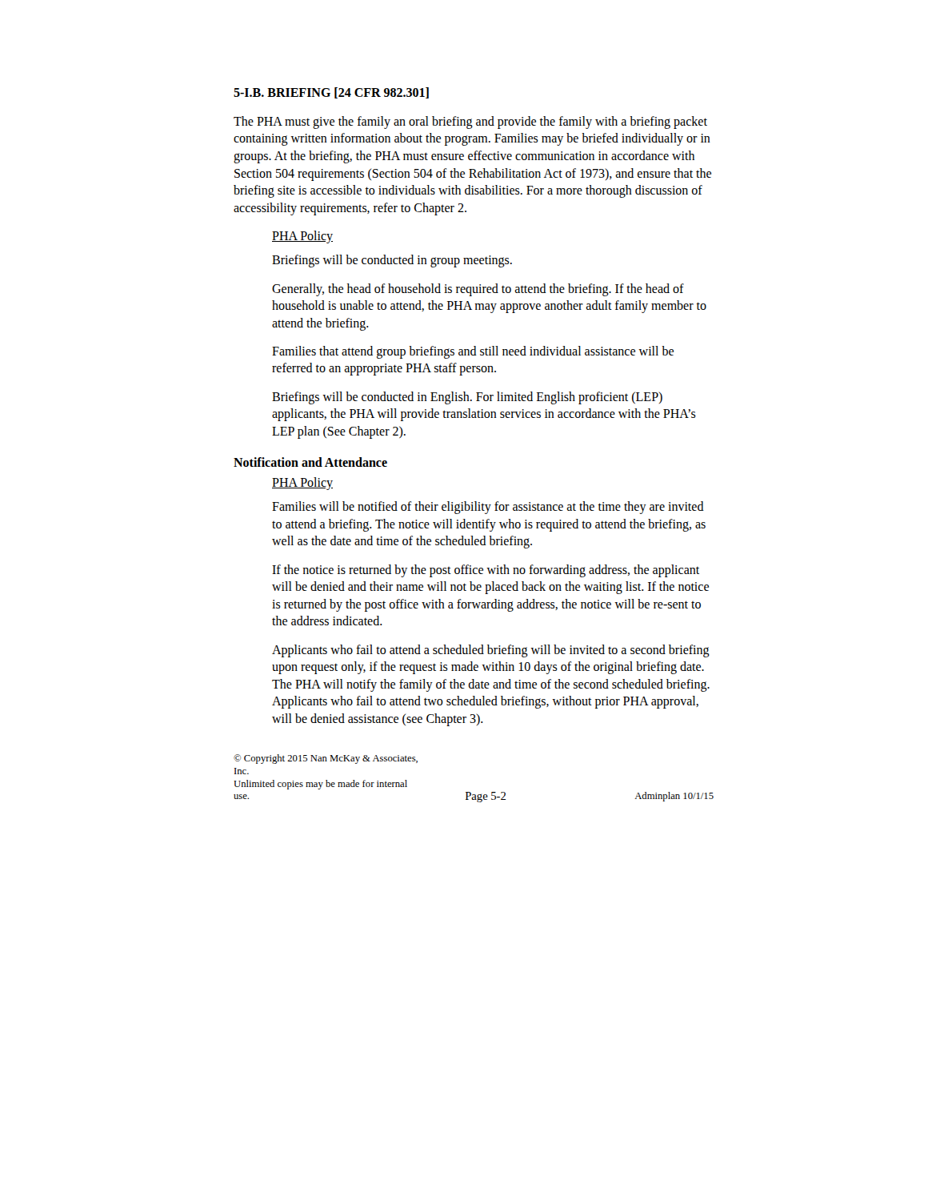5-I.B. BRIEFING [24 CFR 982.301]
The PHA must give the family an oral briefing and provide the family with a briefing packet containing written information about the program. Families may be briefed individually or in groups. At the briefing, the PHA must ensure effective communication in accordance with Section 504 requirements (Section 504 of the Rehabilitation Act of 1973), and ensure that the briefing site is accessible to individuals with disabilities. For a more thorough discussion of accessibility requirements, refer to Chapter 2.
PHA Policy
Briefings will be conducted in group meetings.
Generally, the head of household is required to attend the briefing. If the head of household is unable to attend, the PHA may approve another adult family member to attend the briefing.
Families that attend group briefings and still need individual assistance will be referred to an appropriate PHA staff person.
Briefings will be conducted in English. For limited English proficient (LEP) applicants, the PHA will provide translation services in accordance with the PHA’s LEP plan (See Chapter 2).
Notification and Attendance
PHA Policy
Families will be notified of their eligibility for assistance at the time they are invited to attend a briefing. The notice will identify who is required to attend the briefing, as well as the date and time of the scheduled briefing.
If the notice is returned by the post office with no forwarding address, the applicant will be denied and their name will not be placed back on the waiting list. If the notice is returned by the post office with a forwarding address, the notice will be re-sent to the address indicated.
Applicants who fail to attend a scheduled briefing will be invited to a second briefing upon request only, if the request is made within 10 days of the original briefing date. The PHA will notify the family of the date and time of the second scheduled briefing. Applicants who fail to attend two scheduled briefings, without prior PHA approval, will be denied assistance (see Chapter 3).
| © Copyright 2015 Nan McKay & Associates, Inc. Unlimited copies may be made for internal use. | Page 5-2 | Adminplan 10/1/15 |